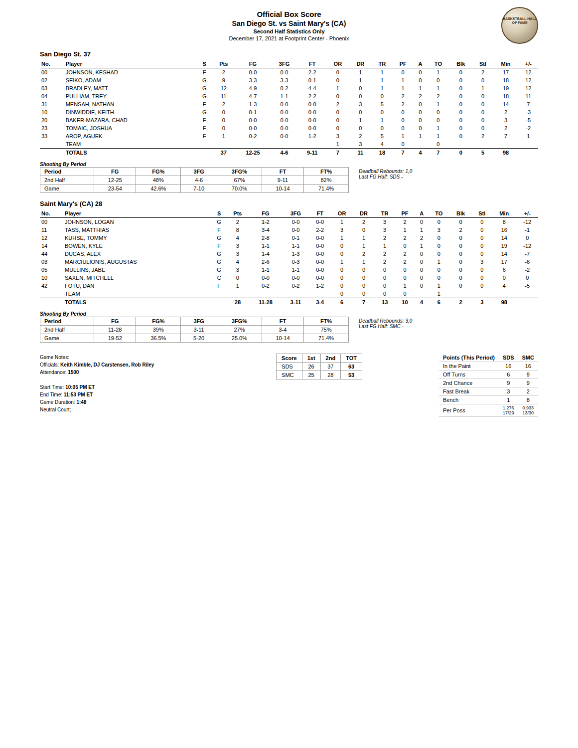BASKETBALL HALL OF FAME
Official Box Score
San Diego St. vs Saint Mary's (CA)
Second Half Statistics Only
December 17, 2021 at Footprint Center - Phoenix
San Diego St. 37
| No. | Player | S | Pts | FG | 3FG | FT | OR | DR | TR | PF | A | TO | Blk | Stl | Min | +/- |
| --- | --- | --- | --- | --- | --- | --- | --- | --- | --- | --- | --- | --- | --- | --- | --- | --- |
| 00 | JOHNSON, KESHAD | F | 2 | 0-0 | 0-0 | 2-2 | 0 | 1 | 1 | 0 | 0 | 1 | 0 | 2 | 17 | 12 |
| 02 | SEIKO, ADAM | G | 9 | 3-3 | 3-3 | 0-1 | 0 | 1 | 1 | 1 | 0 | 0 | 0 | 0 | 18 | 12 |
| 03 | BRADLEY, MATT | G | 12 | 4-9 | 0-2 | 4-4 | 1 | 0 | 1 | 1 | 1 | 1 | 0 | 1 | 19 | 12 |
| 04 | PULLIAM, TREY | G | 11 | 4-7 | 1-1 | 2-2 | 0 | 0 | 0 | 2 | 2 | 2 | 0 | 0 | 18 | 11 |
| 31 | MENSAH, NATHAN | F | 2 | 1-3 | 0-0 | 0-0 | 2 | 3 | 5 | 2 | 0 | 1 | 0 | 0 | 14 | 7 |
| 10 | DINWIDDIE, KEITH | G | 0 | 0-1 | 0-0 | 0-0 | 0 | 0 | 0 | 0 | 0 | 0 | 0 | 0 | 2 | -3 |
| 20 | BAKER-MAZARA, CHAD | F | 0 | 0-0 | 0-0 | 0-0 | 0 | 1 | 1 | 0 | 0 | 0 | 0 | 0 | 3 | -5 |
| 23 | TOMAIC, JOSHUA | F | 0 | 0-0 | 0-0 | 0-0 | 0 | 0 | 0 | 0 | 0 | 1 | 0 | 0 | 2 | -2 |
| 33 | AROP, AGUEK | F | 1 | 0-2 | 0-0 | 1-2 | 3 | 2 | 5 | 1 | 1 | 1 | 0 | 2 | 7 | 1 |
| | TEAM | | | | | | 1 | 3 | 4 | 0 | | 0 | | | | |
| | TOTALS | | 37 | 12-25 | 4-6 | 9-11 | 7 | 11 | 18 | 7 | 4 | 7 | 0 | 5 | 98 | |
Shooting By Period
| Period | FG | FG% | 3FG | 3FG% | FT | FT% |
| --- | --- | --- | --- | --- | --- | --- |
| 2nd Half | 12-25 | 48% | 4-6 | 67% | 9-11 | 82% |
| Game | 23-54 | 42.6% | 7-10 | 70.0% | 10-14 | 71.4% |
Deadball Rebounds: 1,0
Last FG Half: SDS -
Saint Mary's (CA) 28
| No. | Player | S | Pts | FG | 3FG | FT | OR | DR | TR | PF | A | TO | Blk | Stl | Min | +/- |
| --- | --- | --- | --- | --- | --- | --- | --- | --- | --- | --- | --- | --- | --- | --- | --- | --- |
| 00 | JOHNSON, LOGAN | G | 2 | 1-2 | 0-0 | 0-0 | 1 | 2 | 3 | 2 | 0 | 0 | 0 | 0 | 8 | -12 |
| 11 | TASS, MATTHIAS | F | 8 | 3-4 | 0-0 | 2-2 | 3 | 0 | 3 | 1 | 1 | 3 | 2 | 0 | 16 | -1 |
| 12 | KUHSE, TOMMY | G | 4 | 2-8 | 0-1 | 0-0 | 1 | 1 | 2 | 2 | 2 | 0 | 0 | 0 | 14 | 0 |
| 14 | BOWEN, KYLE | F | 3 | 1-1 | 1-1 | 0-0 | 0 | 1 | 1 | 0 | 1 | 0 | 0 | 0 | 19 | -12 |
| 44 | DUCAS, ALEX | G | 3 | 1-4 | 1-3 | 0-0 | 0 | 2 | 2 | 2 | 0 | 0 | 0 | 0 | 14 | -7 |
| 03 | MARCIULIONIS, AUGUSTAS | G | 4 | 2-6 | 0-3 | 0-0 | 1 | 1 | 2 | 2 | 0 | 1 | 0 | 3 | 17 | -6 |
| 05 | MULLINS, JABE | G | 3 | 1-1 | 1-1 | 0-0 | 0 | 0 | 0 | 0 | 0 | 0 | 0 | 0 | 6 | -2 |
| 10 | SAXEN, MITCHELL | C | 0 | 0-0 | 0-0 | 0-0 | 0 | 0 | 0 | 0 | 0 | 0 | 0 | 0 | 0 | 0 |
| 42 | FOTU, DAN | F | 1 | 0-2 | 0-2 | 1-2 | 0 | 0 | 0 | 1 | 0 | 1 | 0 | 0 | 4 | -5 |
| | TEAM | | | | | | 0 | 0 | 0 | 0 | | 1 | | | | |
| | TOTALS | | 28 | 11-28 | 3-11 | 3-4 | 6 | 7 | 13 | 10 | 4 | 6 | 2 | 3 | 98 | |
Shooting By Period
| Period | FG | FG% | 3FG | 3FG% | FT | FT% |
| --- | --- | --- | --- | --- | --- | --- |
| 2nd Half | 11-28 | 39% | 3-11 | 27% | 3-4 | 75% |
| Game | 19-52 | 36.5% | 5-20 | 25.0% | 10-14 | 71.4% |
Deadball Rebounds: 3,0
Last FG Half: SMC -
Game Notes:
Officials: Keith Kimble, DJ Carstensen, Rob Riley
Attendance: 1500
Start Time: 10:05 PM ET
End Time: 11:53 PM ET
Game Duration: 1:48
Neutral Court;
| Score | 1st | 2nd | TOT |
| --- | --- | --- | --- |
| SDS | 26 | 37 | 63 |
| SMC | 25 | 28 | 53 |
| Points (This Period) | SDS | SMC |
| --- | --- | --- |
| In the Paint | 16 | 16 |
| Off Turns | 6 | 9 |
| 2nd Chance | 9 | 9 |
| Fast Break | 3 | 2 |
| Bench | 1 | 8 |
| Per Poss | 1.276 17/29 | 0.933 13/30 |